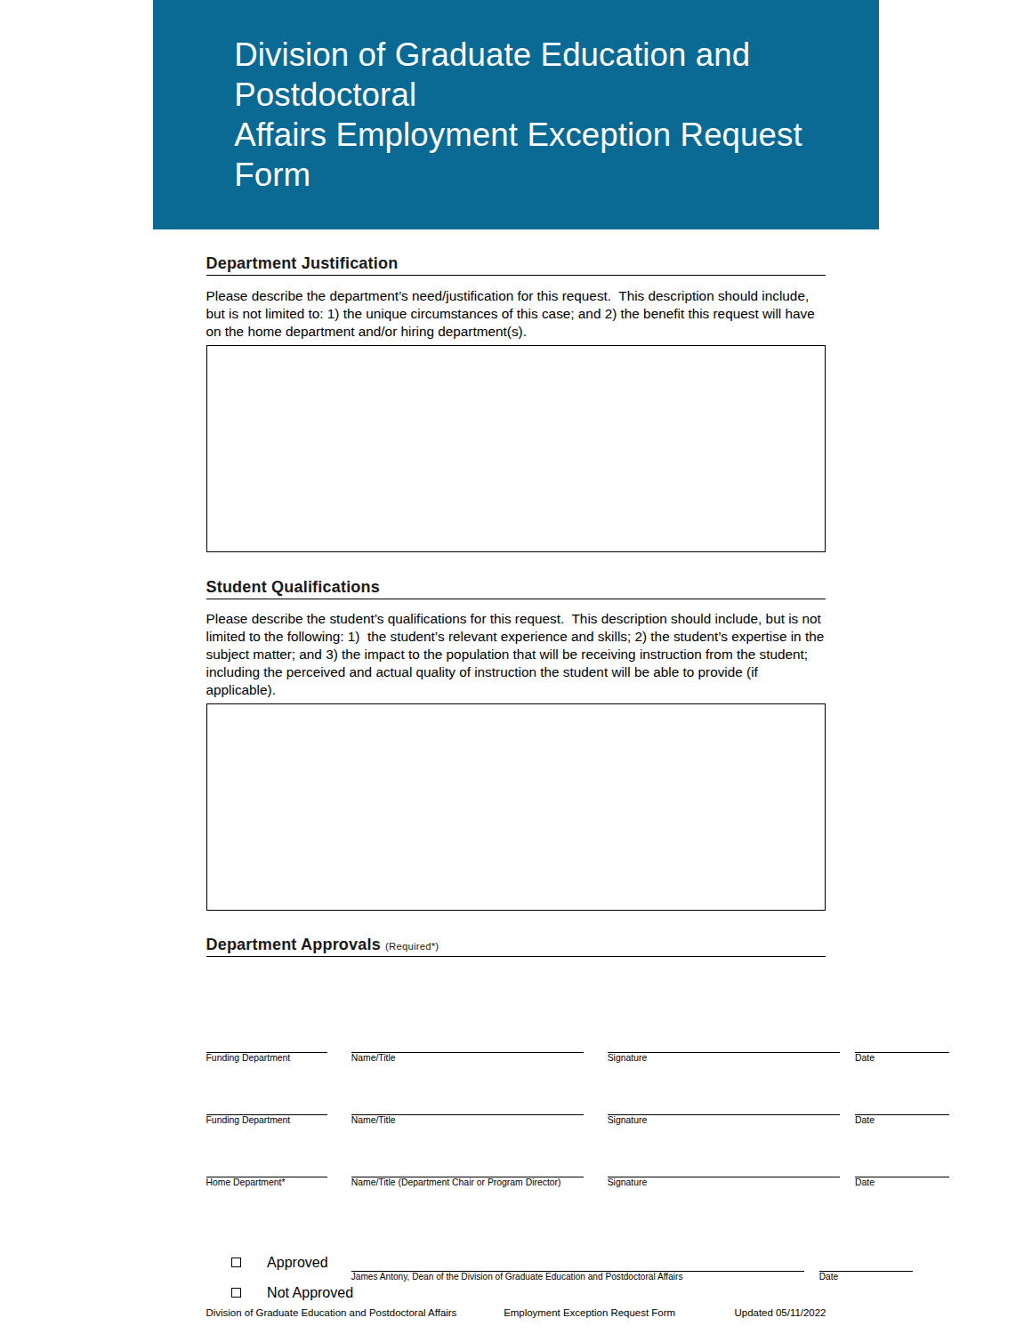Division of Graduate Education and Postdoctoral
Affairs Employment Exception Request Form
Department Justification
Please describe the department’s need/justification for this request. This description should include, but is not limited to: 1) the unique circumstances of this case; and 2) the benefit this request will have on the home department and/or hiring department(s).
Student Qualifications
Please describe the student’s qualifications for this request. This description should include, but is not limited to the following: 1) the student’s relevant experience and skills; 2) the student’s expertise in the subject matter; and 3) the impact to the population that will be receiving instruction from the student; including the perceived and actual quality of instruction the student will be able to provide (if applicable).
Department Approvals (Required*)
| Funding Department | | Name/Title | | Signature | | Date |
| Funding Department | | Name/Title | | Signature | | Date |
| Home Department* | | Name/Title (Department Chair or Program Director) | | Signature | | Date |
| | Approved | | | |
| | | James Antony, Dean of the Division of Graduate Education and Postdoctoral Affairs | | Date |
| | Not Approved | | | |
Division of Graduate Education and Postdoctoral Affairs Employment Exception Request Form Updated 05/11/2022